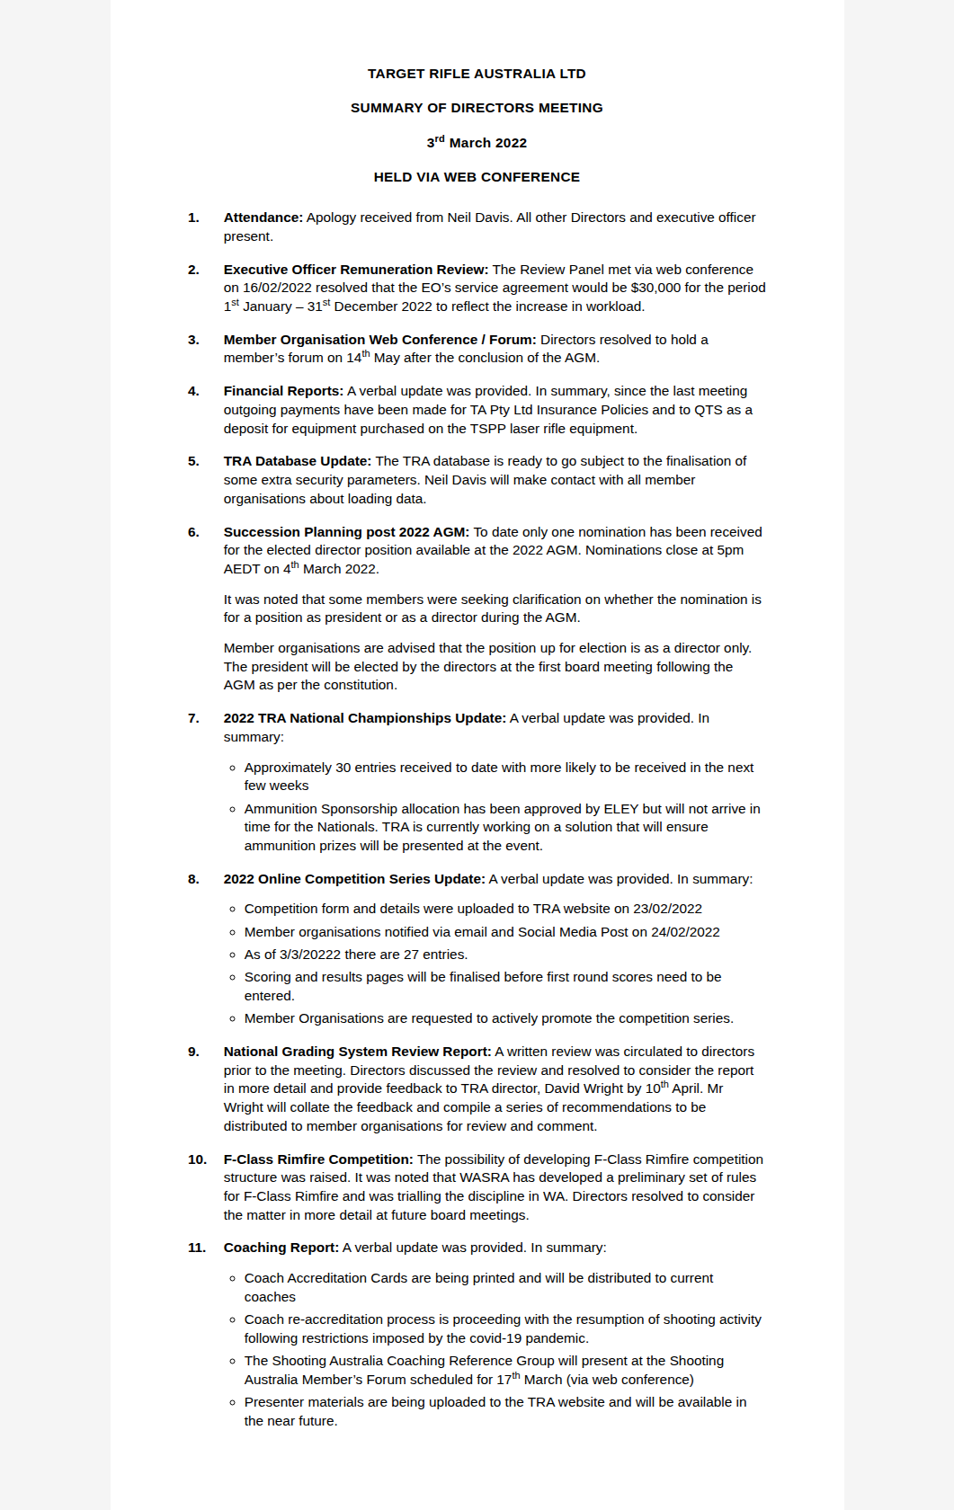TARGET RIFLE AUSTRALIA LTD
SUMMARY OF DIRECTORS MEETING
3rd March 2022
HELD VIA WEB CONFERENCE
1.
Attendance: Apology received from Neil Davis. All other Directors and executive officer present.
2.
Executive Officer Remuneration Review: The Review Panel met via web conference on 16/02/2022 resolved that the EO’s service agreement would be $30,000 for the period 1st January – 31st December 2022 to reflect the increase in workload.
3.
Member Organisation Web Conference / Forum: Directors resolved to hold a member’s forum on 14th May after the conclusion of the AGM.
4.
Financial Reports: A verbal update was provided. In summary, since the last meeting outgoing payments have been made for TA Pty Ltd Insurance Policies and to QTS as a deposit for equipment purchased on the TSPP laser rifle equipment.
5.
TRA Database Update: The TRA database is ready to go subject to the finalisation of some extra security parameters. Neil Davis will make contact with all member organisations about loading data.
6.
Succession Planning post 2022 AGM: To date only one nomination has been received for the elected director position available at the 2022 AGM. Nominations close at 5pm AEDT on 4th March 2022.
It was noted that some members were seeking clarification on whether the nomination is for a position as president or as a director during the AGM.
Member organisations are advised that the position up for election is as a director only. The president will be elected by the directors at the first board meeting following the AGM as per the constitution.
7.
2022 TRA National Championships Update: A verbal update was provided. In summary:
Approximately 30 entries received to date with more likely to be received in the next few weeks
Ammunition Sponsorship allocation has been approved by ELEY but will not arrive in time for the Nationals. TRA is currently working on a solution that will ensure ammunition prizes will be presented at the event.
8.
2022 Online Competition Series Update: A verbal update was provided. In summary:
Competition form and details were uploaded to TRA website on 23/02/2022
Member organisations notified via email and Social Media Post on 24/02/2022
As of 3/3/20222 there are 27 entries.
Scoring and results pages will be finalised before first round scores need to be entered.
Member Organisations are requested to actively promote the competition series.
9.
National Grading System Review Report: A written review was circulated to directors prior to the meeting. Directors discussed the review and resolved to consider the report in more detail and provide feedback to TRA director, David Wright by 10th April. Mr Wright will collate the feedback and compile a series of recommendations to be distributed to member organisations for review and comment.
10.
F-Class Rimfire Competition: The possibility of developing F-Class Rimfire competition structure was raised. It was noted that WASRA has developed a preliminary set of rules for F-Class Rimfire and was trialling the discipline in WA. Directors resolved to consider the matter in more detail at future board meetings.
11.
Coaching Report: A verbal update was provided. In summary:
Coach Accreditation Cards are being printed and will be distributed to current coaches
Coach re-accreditation process is proceeding with the resumption of shooting activity following restrictions imposed by the covid-19 pandemic.
The Shooting Australia Coaching Reference Group will present at the Shooting Australia Member’s Forum scheduled for 17th March (via web conference)
Presenter materials are being uploaded to the TRA website and will be available in the near future.